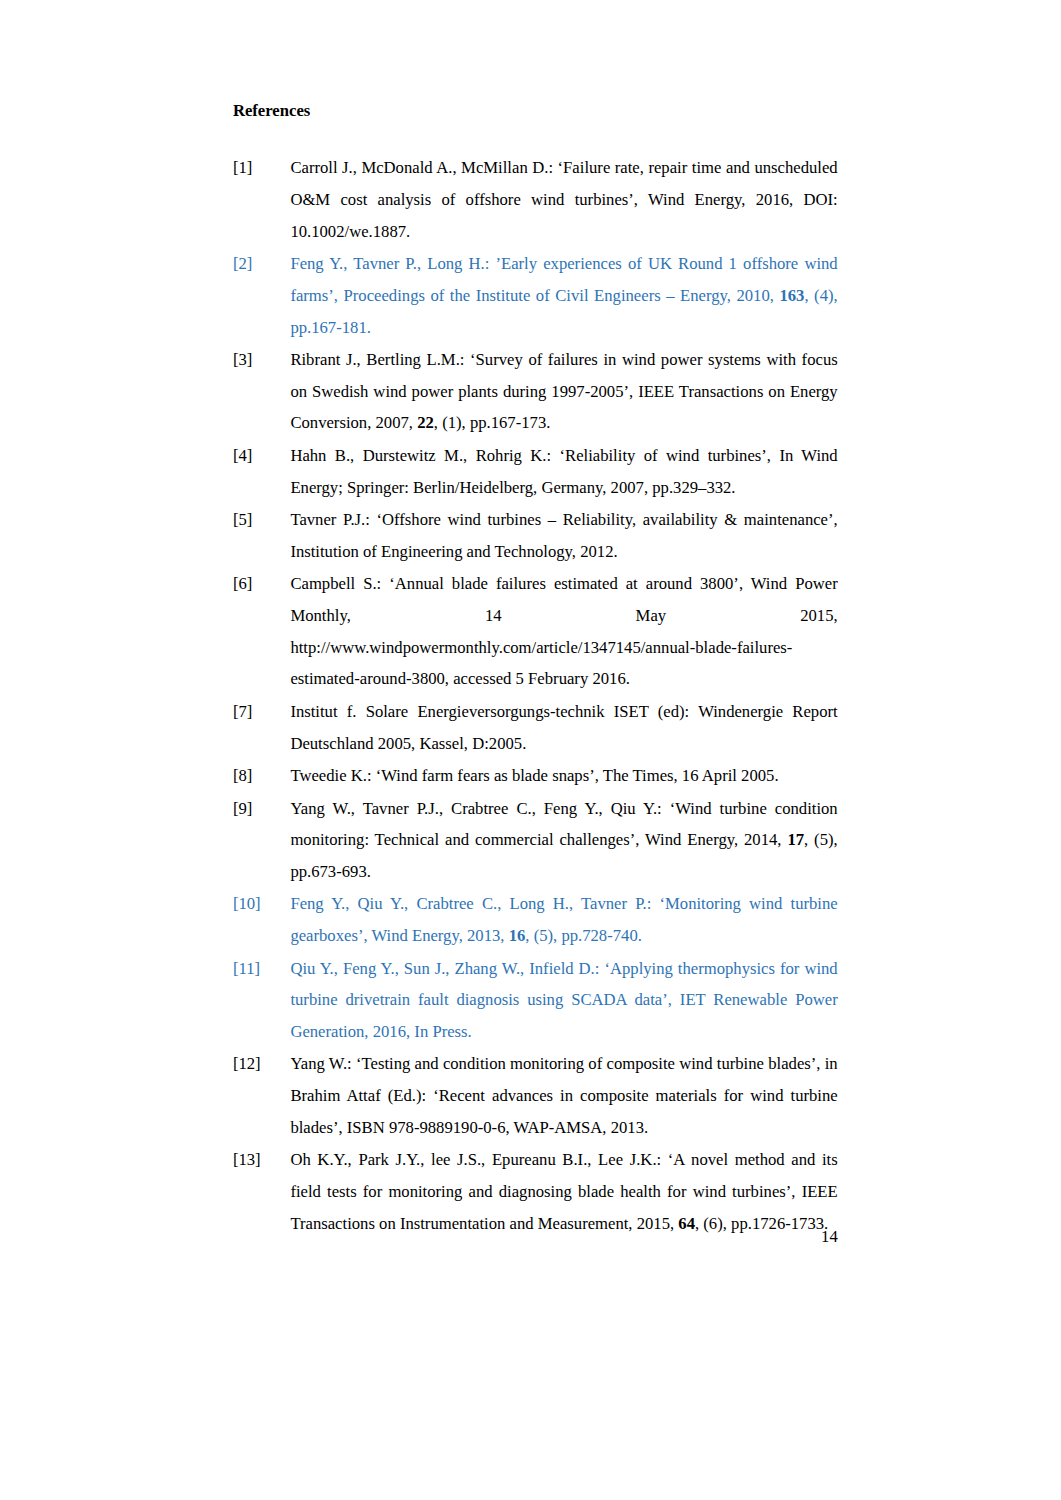References
[1] Carroll J., McDonald A., McMillan D.: ‘Failure rate, repair time and unscheduled O&M cost analysis of offshore wind turbines’, Wind Energy, 2016, DOI: 10.1002/we.1887.
[2] Feng Y., Tavner P., Long H.: ’Early experiences of UK Round 1 offshore wind farms’, Proceedings of the Institute of Civil Engineers – Energy, 2010, 163, (4), pp.167-181.
[3] Ribrant J., Bertling L.M.: ‘Survey of failures in wind power systems with focus on Swedish wind power plants during 1997-2005’, IEEE Transactions on Energy Conversion, 2007, 22, (1), pp.167-173.
[4] Hahn B., Durstewitz M., Rohrig K.: ‘Reliability of wind turbines’, In Wind Energy; Springer: Berlin/Heidelberg, Germany, 2007, pp.329–332.
[5] Tavner P.J.: ‘Offshore wind turbines – Reliability, availability & maintenance’, Institution of Engineering and Technology, 2012.
[6] Campbell S.: ‘Annual blade failures estimated at around 3800’, Wind Power Monthly, 14 May 2015, http://www.windpowermonthly.com/article/1347145/annual-blade-failures-estimated-around-3800, accessed 5 February 2016.
[7] Institut f. Solare Energieversorgungs-technik ISET (ed): Windenergie Report Deutschland 2005, Kassel, D:2005.
[8] Tweedie K.: ‘Wind farm fears as blade snaps’, The Times, 16 April 2005.
[9] Yang W., Tavner P.J., Crabtree C., Feng Y., Qiu Y.: ‘Wind turbine condition monitoring: Technical and commercial challenges’, Wind Energy, 2014, 17, (5), pp.673-693.
[10] Feng Y., Qiu Y., Crabtree C., Long H., Tavner P.: ‘Monitoring wind turbine gearboxes’, Wind Energy, 2013, 16, (5), pp.728-740.
[11] Qiu Y., Feng Y., Sun J., Zhang W., Infield D.: ‘Applying thermophysics for wind turbine drivetrain fault diagnosis using SCADA data’, IET Renewable Power Generation, 2016, In Press.
[12] Yang W.: ‘Testing and condition monitoring of composite wind turbine blades’, in Brahim Attaf (Ed.): ‘Recent advances in composite materials for wind turbine blades’, ISBN 978-9889190-0-6, WAP-AMSA, 2013.
[13] Oh K.Y., Park J.Y., lee J.S., Epureanu B.I., Lee J.K.: ‘A novel method and its field tests for monitoring and diagnosing blade health for wind turbines’, IEEE Transactions on Instrumentation and Measurement, 2015, 64, (6), pp.1726-1733.
14